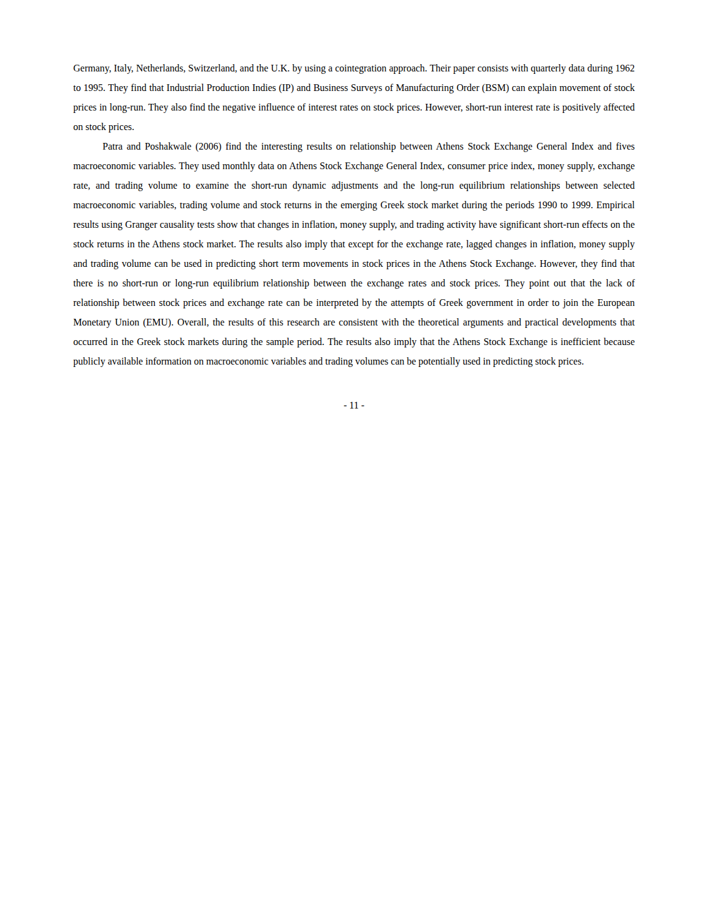Germany, Italy, Netherlands, Switzerland, and the U.K. by using a cointegration approach. Their paper consists with quarterly data during 1962 to 1995. They find that Industrial Production Indies (IP) and Business Surveys of Manufacturing Order (BSM) can explain movement of stock prices in long-run. They also find the negative influence of interest rates on stock prices. However, short-run interest rate is positively affected on stock prices.
Patra and Poshakwale (2006) find the interesting results on relationship between Athens Stock Exchange General Index and fives macroeconomic variables. They used monthly data on Athens Stock Exchange General Index, consumer price index, money supply, exchange rate, and trading volume to examine the short-run dynamic adjustments and the long-run equilibrium relationships between selected macroeconomic variables, trading volume and stock returns in the emerging Greek stock market during the periods 1990 to 1999. Empirical results using Granger causality tests show that changes in inflation, money supply, and trading activity have significant short-run effects on the stock returns in the Athens stock market. The results also imply that except for the exchange rate, lagged changes in inflation, money supply and trading volume can be used in predicting short term movements in stock prices in the Athens Stock Exchange. However, they find that there is no short-run or long-run equilibrium relationship between the exchange rates and stock prices. They point out that the lack of relationship between stock prices and exchange rate can be interpreted by the attempts of Greek government in order to join the European Monetary Union (EMU). Overall, the results of this research are consistent with the theoretical arguments and practical developments that occurred in the Greek stock markets during the sample period. The results also imply that the Athens Stock Exchange is inefficient because publicly available information on macroeconomic variables and trading volumes can be potentially used in predicting stock prices.
- 11 -